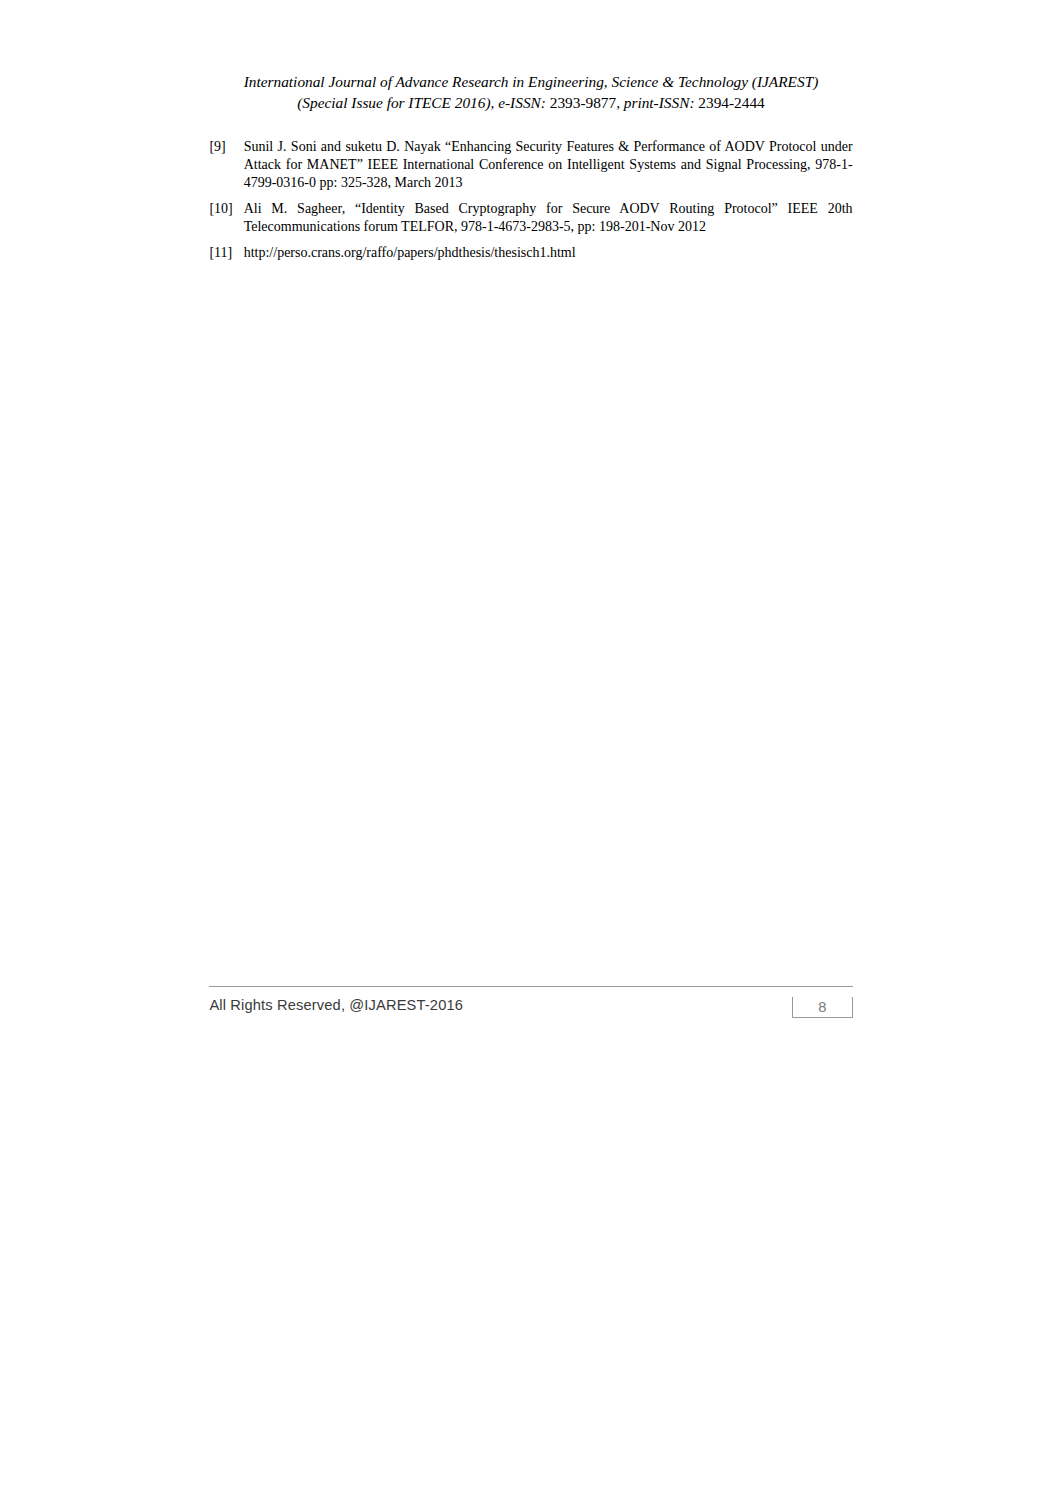International Journal of Advance Research in Engineering, Science & Technology (IJAREST) (Special Issue for ITECE 2016), e-ISSN: 2393-9877, print-ISSN: 2394-2444
[9] Sunil J. Soni and suketu D. Nayak “Enhancing Security Features & Performance of AODV Protocol under Attack for MANET” IEEE International Conference on Intelligent Systems and Signal Processing, 978-1-4799-0316-0 pp: 325-328, March 2013
[10] Ali M. Sagheer, “Identity Based Cryptography for Secure AODV Routing Protocol” IEEE 20th Telecommunications forum TELFOR, 978-1-4673-2983-5, pp: 198-201-Nov 2012
[11] http://perso.crans.org/raffo/papers/phdthesis/thesisch1.html
All Rights Reserved, @IJAREST-2016
8